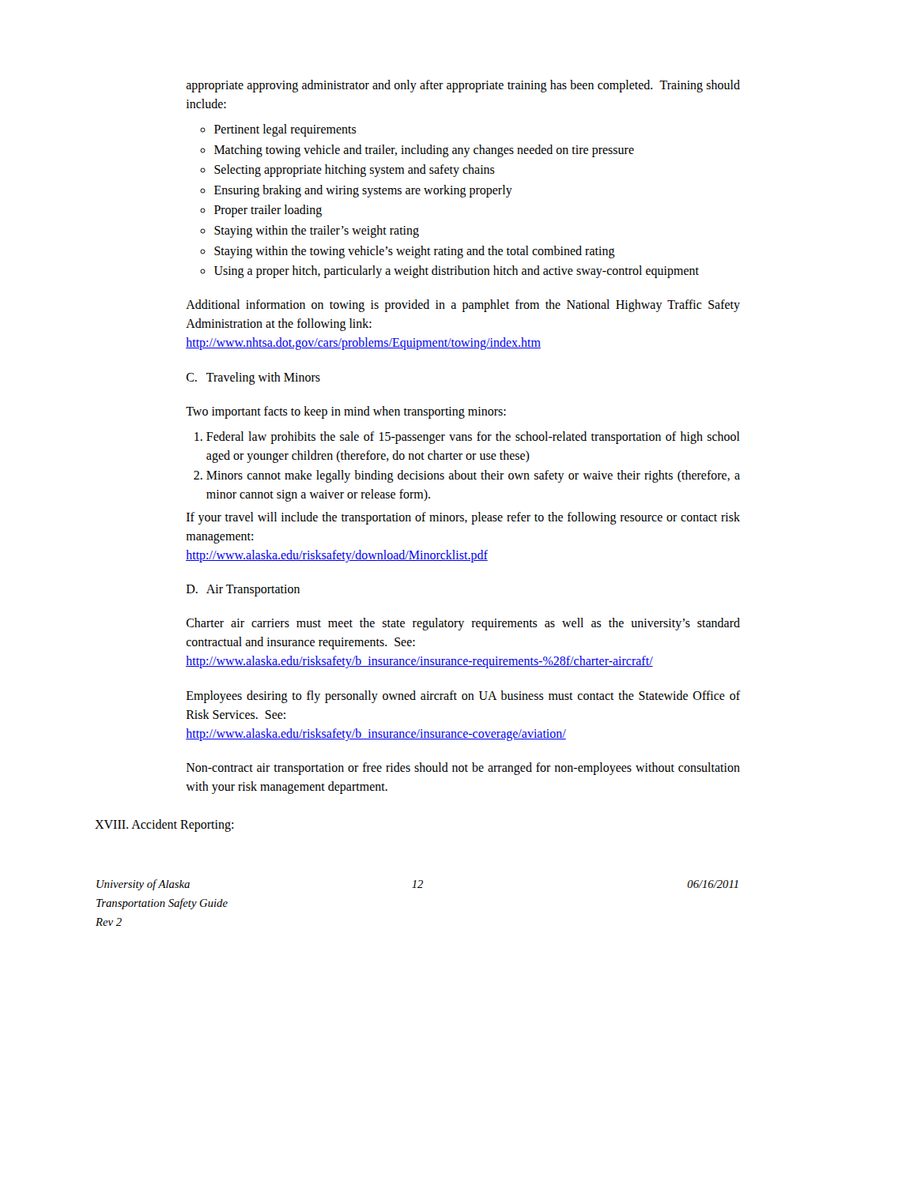appropriate approving administrator and only after appropriate training has been completed. Training should include:
Pertinent legal requirements
Matching towing vehicle and trailer, including any changes needed on tire pressure
Selecting appropriate hitching system and safety chains
Ensuring braking and wiring systems are working properly
Proper trailer loading
Staying within the trailer’s weight rating
Staying within the towing vehicle’s weight rating and the total combined rating
Using a proper hitch, particularly a weight distribution hitch and active sway-control equipment
Additional information on towing is provided in a pamphlet from the National Highway Traffic Safety Administration at the following link:
http://www.nhtsa.dot.gov/cars/problems/Equipment/towing/index.htm
C. Traveling with Minors
Two important facts to keep in mind when transporting minors:
Federal law prohibits the sale of 15-passenger vans for the school-related transportation of high school aged or younger children (therefore, do not charter or use these)
Minors cannot make legally binding decisions about their own safety or waive their rights (therefore, a minor cannot sign a waiver or release form).
If your travel will include the transportation of minors, please refer to the following resource or contact risk management:
http://www.alaska.edu/risksafety/download/Minorcklist.pdf
D. Air Transportation
Charter air carriers must meet the state regulatory requirements as well as the university’s standard contractual and insurance requirements. See:
http://www.alaska.edu/risksafety/b_insurance/insurance-requirements-%28f/charter-aircraft/
Employees desiring to fly personally owned aircraft on UA business must contact the Statewide Office of Risk Services. See:
http://www.alaska.edu/risksafety/b_insurance/insurance-coverage/aviation/
Non-contract air transportation or free rides should not be arranged for non-employees without consultation with your risk management department.
XVIII. Accident Reporting:
| University of Alaska | 12 | 06/16/2011 |
| Transportation Safety Guide | | |
| Rev 2 | | |